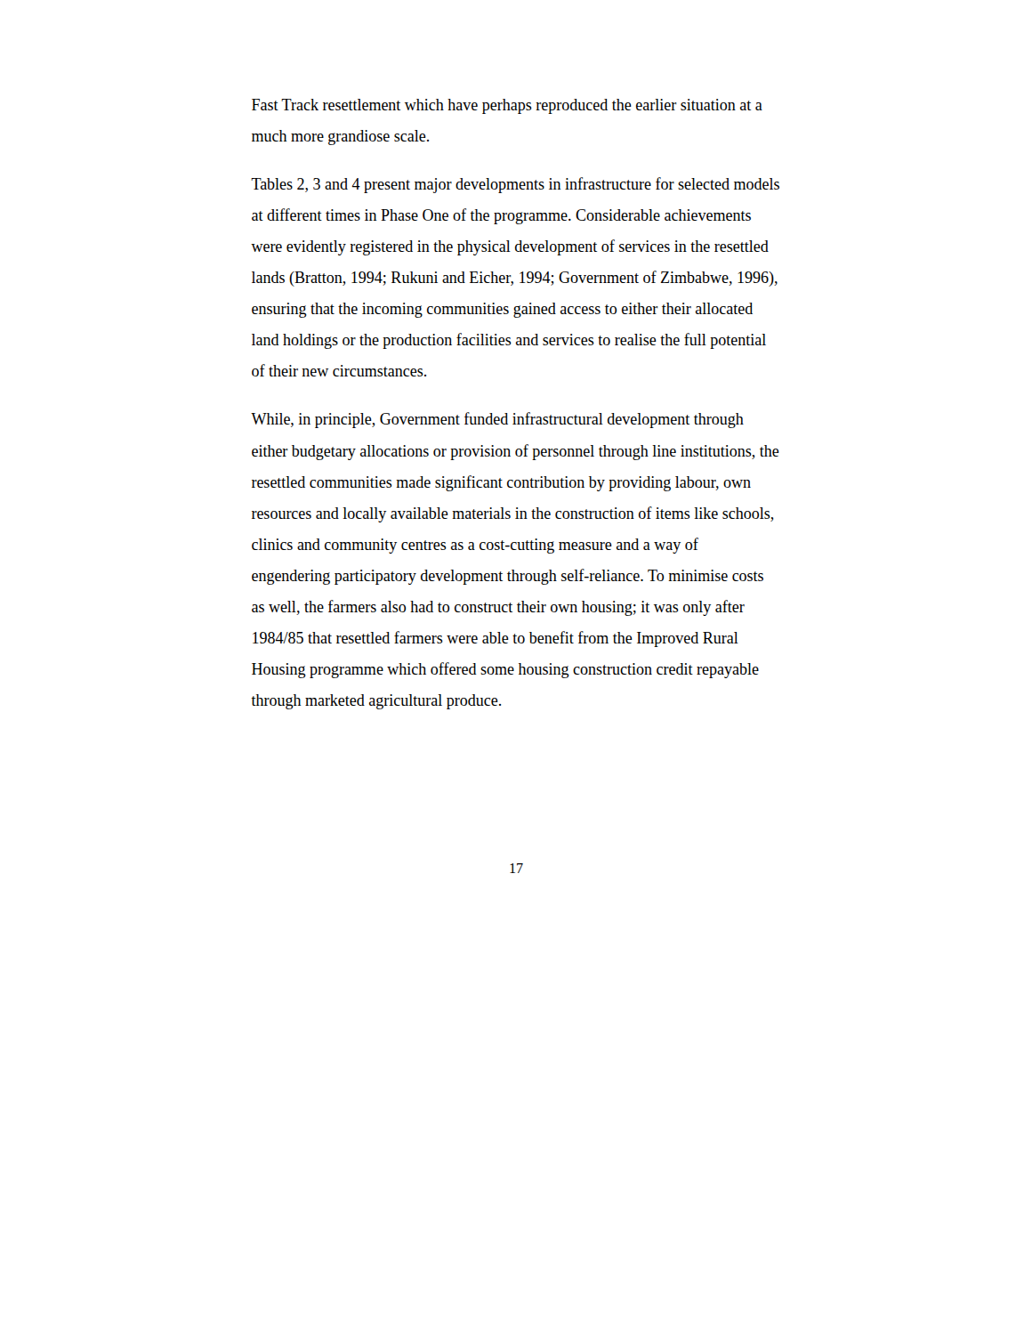Fast Track resettlement which have perhaps reproduced the earlier situation at a much more grandiose scale.
Tables 2, 3 and 4 present major developments in infrastructure for selected models at different times in Phase One of the programme. Considerable achievements were evidently registered in the physical development of services in the resettled lands (Bratton, 1994; Rukuni and Eicher, 1994; Government of Zimbabwe, 1996), ensuring that the incoming communities gained access to either their allocated land holdings or the production facilities and services to realise the full potential of their new circumstances.
While, in principle, Government funded infrastructural development through either budgetary allocations or provision of personnel through line institutions, the resettled communities made significant contribution by providing labour, own resources and locally available materials in the construction of items like schools, clinics and community centres as a cost-cutting measure and a way of engendering participatory development through self-reliance. To minimise costs as well, the farmers also had to construct their own housing; it was only after 1984/85 that resettled farmers were able to benefit from the Improved Rural Housing programme which offered some housing construction credit repayable through marketed agricultural produce.
17